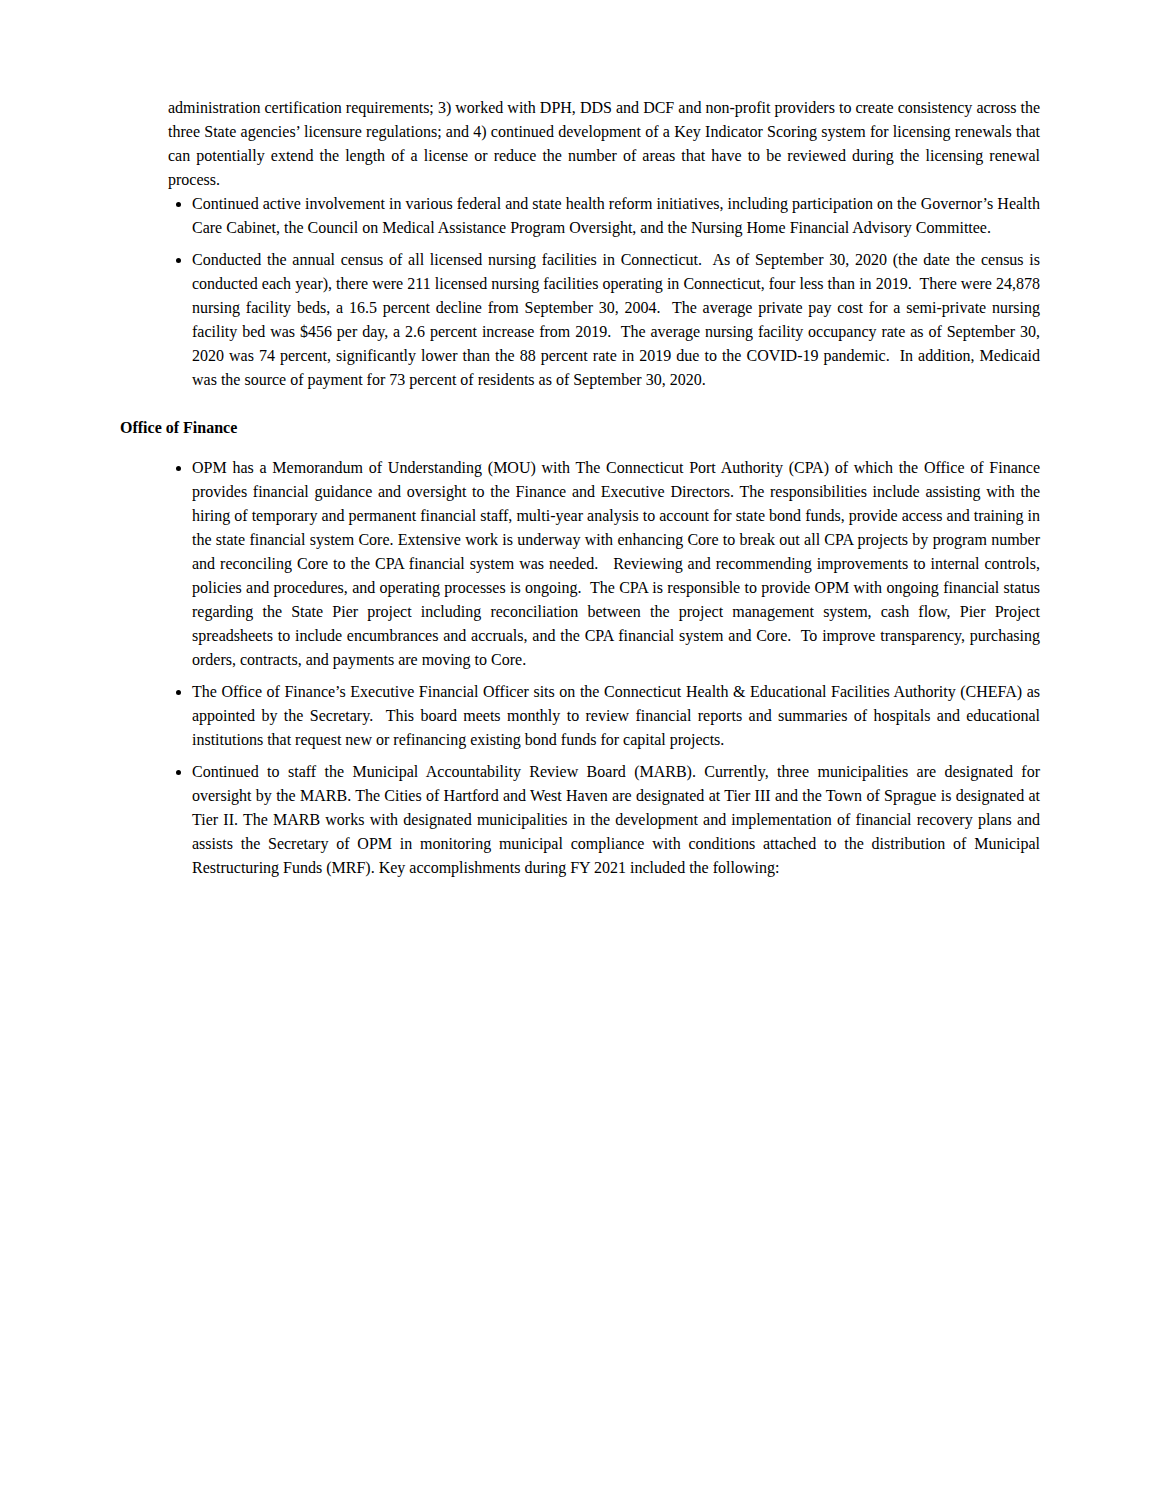administration certification requirements; 3) worked with DPH, DDS and DCF and non-profit providers to create consistency across the three State agencies’ licensure regulations; and 4) continued development of a Key Indicator Scoring system for licensing renewals that can potentially extend the length of a license or reduce the number of areas that have to be reviewed during the licensing renewal process.
Continued active involvement in various federal and state health reform initiatives, including participation on the Governor’s Health Care Cabinet, the Council on Medical Assistance Program Oversight, and the Nursing Home Financial Advisory Committee.
Conducted the annual census of all licensed nursing facilities in Connecticut. As of September 30, 2020 (the date the census is conducted each year), there were 211 licensed nursing facilities operating in Connecticut, four less than in 2019. There were 24,878 nursing facility beds, a 16.5 percent decline from September 30, 2004. The average private pay cost for a semi-private nursing facility bed was $456 per day, a 2.6 percent increase from 2019. The average nursing facility occupancy rate as of September 30, 2020 was 74 percent, significantly lower than the 88 percent rate in 2019 due to the COVID-19 pandemic. In addition, Medicaid was the source of payment for 73 percent of residents as of September 30, 2020.
Office of Finance
OPM has a Memorandum of Understanding (MOU) with The Connecticut Port Authority (CPA) of which the Office of Finance provides financial guidance and oversight to the Finance and Executive Directors. The responsibilities include assisting with the hiring of temporary and permanent financial staff, multi-year analysis to account for state bond funds, provide access and training in the state financial system Core. Extensive work is underway with enhancing Core to break out all CPA projects by program number and reconciling Core to the CPA financial system was needed. Reviewing and recommending improvements to internal controls, policies and procedures, and operating processes is ongoing. The CPA is responsible to provide OPM with ongoing financial status regarding the State Pier project including reconciliation between the project management system, cash flow, Pier Project spreadsheets to include encumbrances and accruals, and the CPA financial system and Core. To improve transparency, purchasing orders, contracts, and payments are moving to Core.
The Office of Finance’s Executive Financial Officer sits on the Connecticut Health & Educational Facilities Authority (CHEFA) as appointed by the Secretary. This board meets monthly to review financial reports and summaries of hospitals and educational institutions that request new or refinancing existing bond funds for capital projects.
Continued to staff the Municipal Accountability Review Board (MARB). Currently, three municipalities are designated for oversight by the MARB. The Cities of Hartford and West Haven are designated at Tier III and the Town of Sprague is designated at Tier II. The MARB works with designated municipalities in the development and implementation of financial recovery plans and assists the Secretary of OPM in monitoring municipal compliance with conditions attached to the distribution of Municipal Restructuring Funds (MRF). Key accomplishments during FY 2021 included the following: